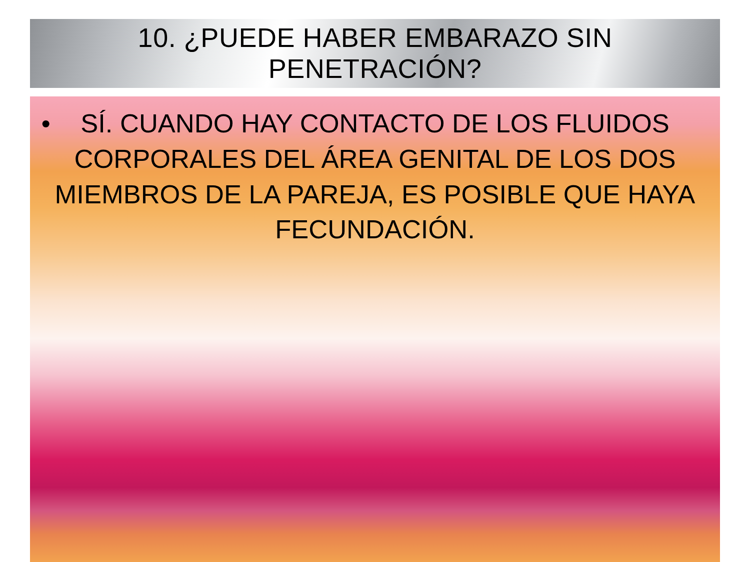10. ¿PUEDE HABER EMBARAZO SIN PENETRACIÓN?
SÍ. CUANDO HAY CONTACTO DE LOS FLUIDOS CORPORALES DEL ÁREA GENITAL DE LOS DOS MIEMBROS DE LA PAREJA, ES POSIBLE QUE HAYA FECUNDACIÓN.